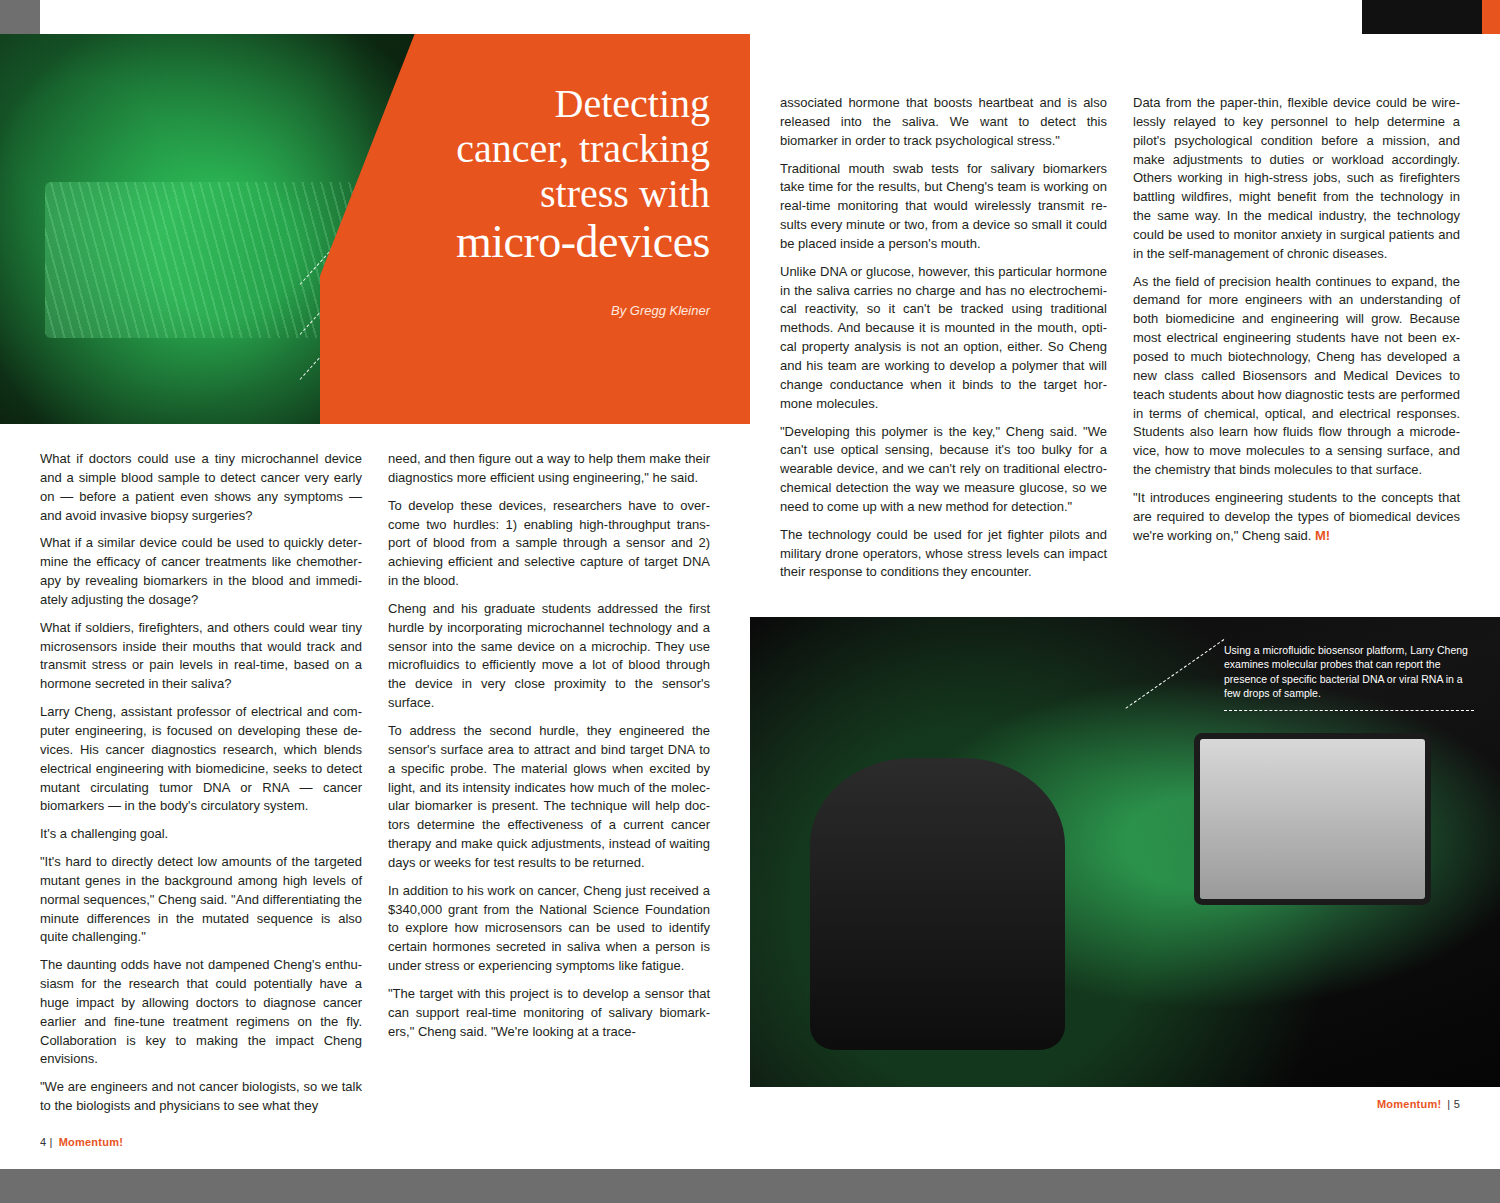Detecting
cancer, tracking
stress with micro-devices
By Gregg Kleiner
What if doctors could use a tiny microchannel device and a simple blood sample to detect cancer very early on — before a patient even shows any symptoms — and avoid invasive biopsy surgeries?
What if a similar device could be used to quickly determine the efficacy of cancer treatments like chemotherapy by revealing biomarkers in the blood and immediately adjusting the dosage?
What if soldiers, firefighters, and others could wear tiny microsensors inside their mouths that would track and transmit stress or pain levels in real-time, based on a hormone secreted in their saliva?
Larry Cheng, assistant professor of electrical and computer engineering, is focused on developing these devices. His cancer diagnostics research, which blends electrical engineering with biomedicine, seeks to detect mutant circulating tumor DNA or RNA — cancer biomarkers — in the body's circulatory system.
It's a challenging goal.
"It's hard to directly detect low amounts of the targeted mutant genes in the background among high levels of normal sequences," Cheng said. "And differentiating the minute differences in the mutated sequence is also quite challenging."
The daunting odds have not dampened Cheng's enthusiasm for the research that could potentially have a huge impact by allowing doctors to diagnose cancer earlier and fine-tune treatment regimens on the fly. Collaboration is key to making the impact Cheng envisions.
"We are engineers and not cancer biologists, so we talk to the biologists and physicians to see what they
need, and then figure out a way to help them make their diagnostics more efficient using engineering," he said.
To develop these devices, researchers have to overcome two hurdles: 1) enabling high-throughput transport of blood from a sample through a sensor and 2) achieving efficient and selective capture of target DNA in the blood.
Cheng and his graduate students addressed the first hurdle by incorporating microchannel technology and a sensor into the same device on a microchip. They use microfluidics to efficiently move a lot of blood through the device in very close proximity to the sensor's surface.
To address the second hurdle, they engineered the sensor's surface area to attract and bind target DNA to a specific probe. The material glows when excited by light, and its intensity indicates how much of the molecular biomarker is present. The technique will help doctors determine the effectiveness of a current cancer therapy and make quick adjustments, instead of waiting days or weeks for test results to be returned.
In addition to his work on cancer, Cheng just received a $340,000 grant from the National Science Foundation to explore how microsensors can be used to identify certain hormones secreted in saliva when a person is under stress or experiencing symptoms like fatigue.
"The target with this project is to develop a sensor that can support real-time monitoring of salivary biomarkers," Cheng said. "We're looking at a trace-
4 |Momentum!
associated hormone that boosts heartbeat and is also released into the saliva. We want to detect this biomarker in order to track psychological stress."
Traditional mouth swab tests for salivary biomarkers take time for the results, but Cheng's team is working on real-time monitoring that would wirelessly transmit results every minute or two, from a device so small it could be placed inside a person's mouth.
Unlike DNA or glucose, however, this particular hormone in the saliva carries no charge and has no electrochemical reactivity, so it can't be tracked using traditional methods. And because it is mounted in the mouth, optical property analysis is not an option, either. So Cheng and his team are working to develop a polymer that will change conductance when it binds to the target hormone molecules.
"Developing this polymer is the key," Cheng said. "We can't use optical sensing, because it's too bulky for a wearable device, and we can't rely on traditional electrochemical detection the way we measure glucose, so we need to come up with a new method for detection."
The technology could be used for jet fighter pilots and military drone operators, whose stress levels can impact their response to conditions they encounter.
Data from the paper-thin, flexible device could be wirelessly relayed to key personnel to help determine a pilot's psychological condition before a mission, and make adjustments to duties or workload accordingly. Others working in high-stress jobs, such as firefighters battling wildfires, might benefit from the technology in the same way. In the medical industry, the technology could be used to monitor anxiety in surgical patients and in the self-management of chronic diseases.
As the field of precision health continues to expand, the demand for more engineers with an understanding of both biomedicine and engineering will grow. Because most electrical engineering students have not been exposed to much biotechnology, Cheng has developed a new class called Biosensors and Medical Devices to teach students about how diagnostic tests are performed in terms of chemical, optical, and electrical responses. Students also learn how fluids flow through a microdevice, how to move molecules to a sensing surface, and the chemistry that binds molecules to that surface.
"It introduces engineering students to the concepts that are required to develop the types of biomedical devices we're working on," Cheng said. M!
Using a microfluidic biosensor platform, Larry Cheng examines molecular probes that can report the presence of specific bacterial DNA or viral RNA in a few drops of sample.
Momentum!| 5